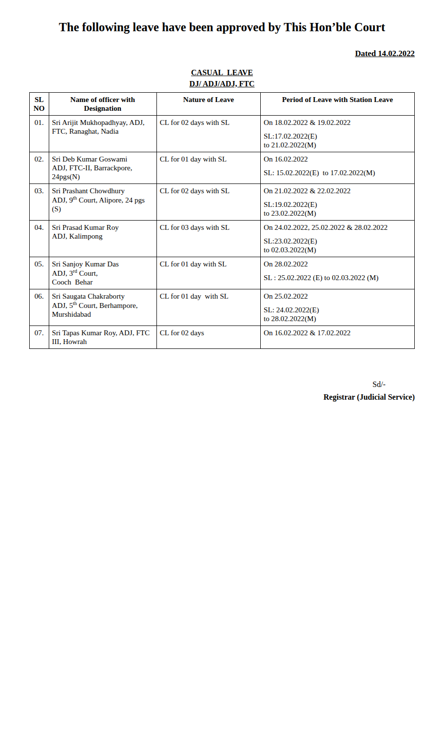The following leave have been approved by This Hon’ble Court
Dated 14.02.2022
CASUAL LEAVE DJ/ ADJ/ADJ, FTC
| SL NO | Name of officer with Designation | Nature of Leave | Period of Leave with Station Leave |
| --- | --- | --- | --- |
| 01. | Sri Arijit Mukhopadhyay, ADJ, FTC, Ranaghat, Nadia | CL for 02 days with SL | On 18.02.2022 & 19.02.2022 SL:17.02.2022(E) to 21.02.2022(M) |
| 02. | Sri Deb Kumar Goswami ADJ, FTC-II, Barrackpore, 24pgs(N) | CL for 01 day with SL | On 16.02.2022 SL: 15.02.2022(E) to 17.02.2022(M) |
| 03. | Sri Prashant Chowdhury ADJ, 9 th Court, Alipore, 24 pgs (S) | CL for 02 days with SL | On 21.02.2022 & 22.02.2022 SL:19.02.2022(E) to 23.02.2022(M) |
| 04. | Sri Prasad Kumar Roy ADJ, Kalimpong | CL for 03 days with SL | On 24.02.2022, 25.02.2022 & 28.02.2022 SL:23.02.2022(E) to 02.03.2022(M) |
| 05. | Sri Sanjoy Kumar Das ADJ, 3 rd Court, Cooch Behar | CL for 01 day with SL | On 28.02.2022 SL : 25.02.2022 (E) to 02.03.2022 (M) |
| 06. | Sri Saugata Chakraborty ADJ, 5 th Court, Berhampore, Murshidabad | CL for 01 day with SL | On 25.02.2022 SL: 24.02.2022(E) to 28.02.2022(M) |
| 07. | Sri Tapas Kumar Roy, ADJ, FTC III, Howrah | CL for 02 days | On 16.02.2022 & 17.02.2022 |
Sd/-
Registrar (Judicial Service)